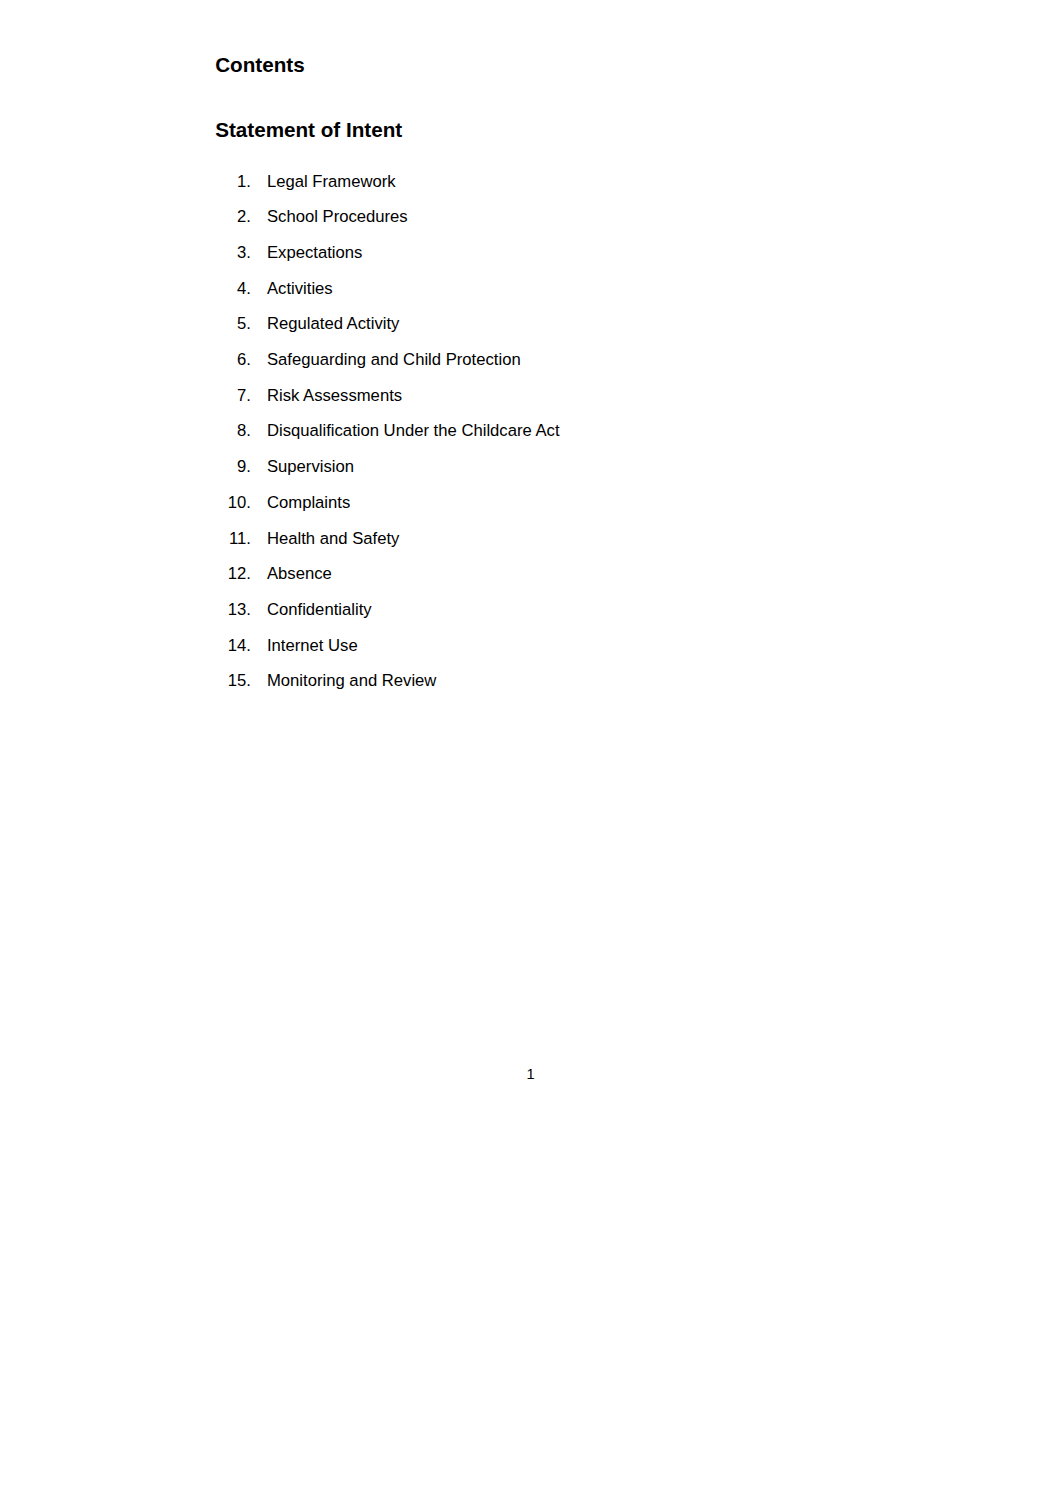Contents
Statement of Intent
Legal Framework
School Procedures
Expectations
Activities
Regulated Activity
Safeguarding and Child Protection
Risk Assessments
Disqualification Under the Childcare Act
Supervision
Complaints
Health and Safety
Absence
Confidentiality
Internet Use
Monitoring and Review
1